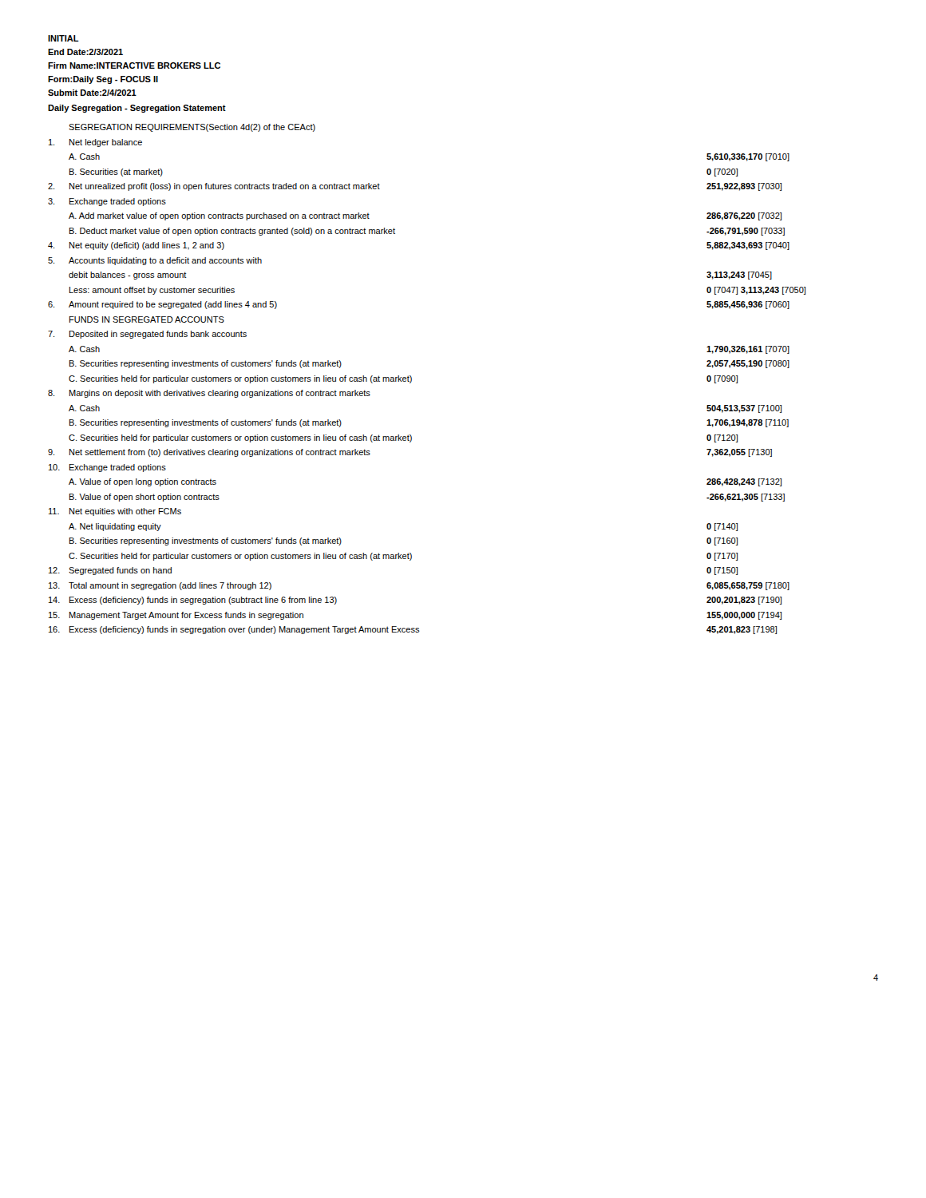INITIAL
End Date:2/3/2021
Firm Name:INTERACTIVE BROKERS LLC
Form:Daily Seg - FOCUS II
Submit Date:2/4/2021
Daily Segregation - Segregation Statement
| | SEGREGATION REQUIREMENTS(Section 4d(2) of the CEAct) | |
| 1. | Net ledger balance | |
| | A. Cash | 5,610,336,170 [7010] |
| | B. Securities (at market) | 0 [7020] |
| 2. | Net unrealized profit (loss) in open futures contracts traded on a contract market | 251,922,893 [7030] |
| 3. | Exchange traded options | |
| | A. Add market value of open option contracts purchased on a contract market | 286,876,220 [7032] |
| | B. Deduct market value of open option contracts granted (sold) on a contract market | -266,791,590 [7033] |
| 4. | Net equity (deficit) (add lines 1, 2 and 3) | 5,882,343,693 [7040] |
| 5. | Accounts liquidating to a deficit and accounts with | |
| | debit balances - gross amount | 3,113,243 [7045] |
| | Less: amount offset by customer securities | 0 [7047] 3,113,243 [7050] |
| 6. | Amount required to be segregated (add lines 4 and 5) | 5,885,456,936 [7060] |
| | FUNDS IN SEGREGATED ACCOUNTS | |
| 7. | Deposited in segregated funds bank accounts | |
| | A. Cash | 1,790,326,161 [7070] |
| | B. Securities representing investments of customers' funds (at market) | 2,057,455,190 [7080] |
| | C. Securities held for particular customers or option customers in lieu of cash (at market) | 0 [7090] |
| 8. | Margins on deposit with derivatives clearing organizations of contract markets | |
| | A. Cash | 504,513,537 [7100] |
| | B. Securities representing investments of customers' funds (at market) | 1,706,194,878 [7110] |
| | C. Securities held for particular customers or option customers in lieu of cash (at market) | 0 [7120] |
| 9. | Net settlement from (to) derivatives clearing organizations of contract markets | 7,362,055 [7130] |
| 10. | Exchange traded options | |
| | A. Value of open long option contracts | 286,428,243 [7132] |
| | B. Value of open short option contracts | -266,621,305 [7133] |
| 11. | Net equities with other FCMs | |
| | A. Net liquidating equity | 0 [7140] |
| | B. Securities representing investments of customers' funds (at market) | 0 [7160] |
| | C. Securities held for particular customers or option customers in lieu of cash (at market) | 0 [7170] |
| 12. | Segregated funds on hand | 0 [7150] |
| 13. | Total amount in segregation (add lines 7 through 12) | 6,085,658,759 [7180] |
| 14. | Excess (deficiency) funds in segregation (subtract line 6 from line 13) | 200,201,823 [7190] |
| 15. | Management Target Amount for Excess funds in segregation | 155,000,000 [7194] |
| 16. | Excess (deficiency) funds in segregation over (under) Management Target Amount Excess | 45,201,823 [7198] |
4